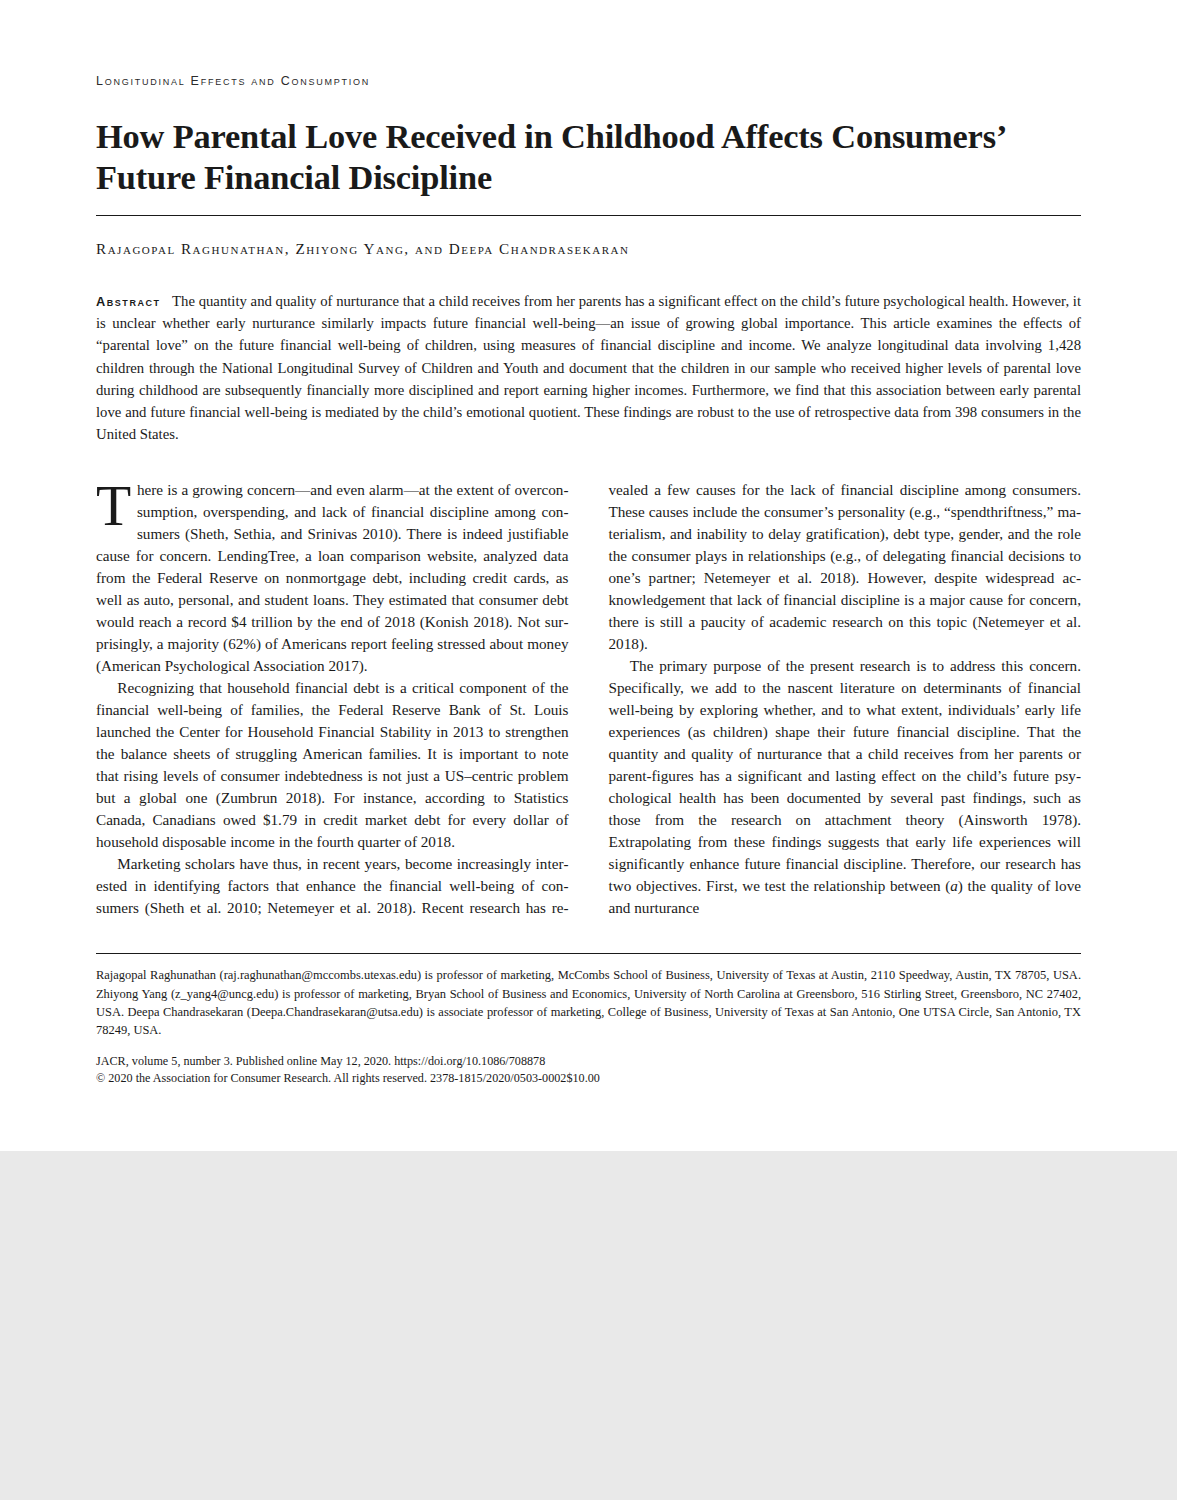Longitudinal Effects and Consumption
How Parental Love Received in Childhood Affects Consumers’ Future Financial Discipline
Rajagopal Raghunathan, Zhiyong Yang, and Deepa Chandrasekaran
Abstract The quantity and quality of nurturance that a child receives from her parents has a significant effect on the child’s future psychological health. However, it is unclear whether early nurturance similarly impacts future financial well-being—an issue of growing global importance. This article examines the effects of “parental love” on the future financial well-being of children, using measures of financial discipline and income. We analyze longitudinal data involving 1,428 children through the National Longitudinal Survey of Children and Youth and document that the children in our sample who received higher levels of parental love during childhood are subsequently financially more disciplined and report earning higher incomes. Furthermore, we find that this association between early parental love and future financial well-being is mediated by the child’s emotional quotient. These findings are robust to the use of retrospective data from 398 consumers in the United States.
There is a growing concern—and even alarm—at the extent of overconsumption, overspending, and lack of financial discipline among consumers (Sheth, Sethia, and Srinivas 2010). There is indeed justifiable cause for concern. LendingTree, a loan comparison website, analyzed data from the Federal Reserve on nonmortgage debt, including credit cards, as well as auto, personal, and student loans. They estimated that consumer debt would reach a record $4 trillion by the end of 2018 (Konish 2018). Not surprisingly, a majority (62%) of Americans report feeling stressed about money (American Psychological Association 2017).
Recognizing that household financial debt is a critical component of the financial well-being of families, the Federal Reserve Bank of St. Louis launched the Center for Household Financial Stability in 2013 to strengthen the balance sheets of struggling American families. It is important to note that rising levels of consumer indebtedness is not just a US–centric problem but a global one (Zumbrun 2018). For instance, according to Statistics Canada, Canadians owed $1.79 in credit market debt for every dollar of household disposable income in the fourth quarter of 2018.
Marketing scholars have thus, in recent years, become increasingly interested in identifying factors that enhance the financial well-being of consumers (Sheth et al. 2010; Netemeyer et al. 2018). Recent research has revealed a few causes for the lack of financial discipline among consumers. These causes include the consumer’s personality (e.g., “spendthriftness,” materialism, and inability to delay gratification), debt type, gender, and the role the consumer plays in relationships (e.g., of delegating financial decisions to one’s partner; Netemeyer et al. 2018). However, despite widespread acknowledgement that lack of financial discipline is a major cause for concern, there is still a paucity of academic research on this topic (Netemeyer et al. 2018).
The primary purpose of the present research is to address this concern. Specifically, we add to the nascent literature on determinants of financial well-being by exploring whether, and to what extent, individuals’ early life experiences (as children) shape their future financial discipline. That the quantity and quality of nurturance that a child receives from her parents or parent-figures has a significant and lasting effect on the child’s future psychological health has been documented by several past findings, such as those from the research on attachment theory (Ainsworth 1978). Extrapolating from these findings suggests that early life experiences will significantly enhance future financial discipline. Therefore, our research has two objectives. First, we test the relationship between (a) the quality of love and nurturance
Rajagopal Raghunathan (raj.raghunathan@mccombs.utexas.edu) is professor of marketing, McCombs School of Business, University of Texas at Austin, 2110 Speedway, Austin, TX 78705, USA. Zhiyong Yang (z_yang4@uncg.edu) is professor of marketing, Bryan School of Business and Economics, University of North Carolina at Greensboro, 516 Stirling Street, Greensboro, NC 27402, USA. Deepa Chandrasekaran (Deepa.Chandrasekaran@utsa.edu) is associate professor of marketing, College of Business, University of Texas at San Antonio, One UTSA Circle, San Antonio, TX 78249, USA.
JACR, volume 5, number 3. Published online May 12, 2020. https://doi.org/10.1086/708878
© 2020 the Association for Consumer Research. All rights reserved. 2378-1815/2020/0503-0002$10.00